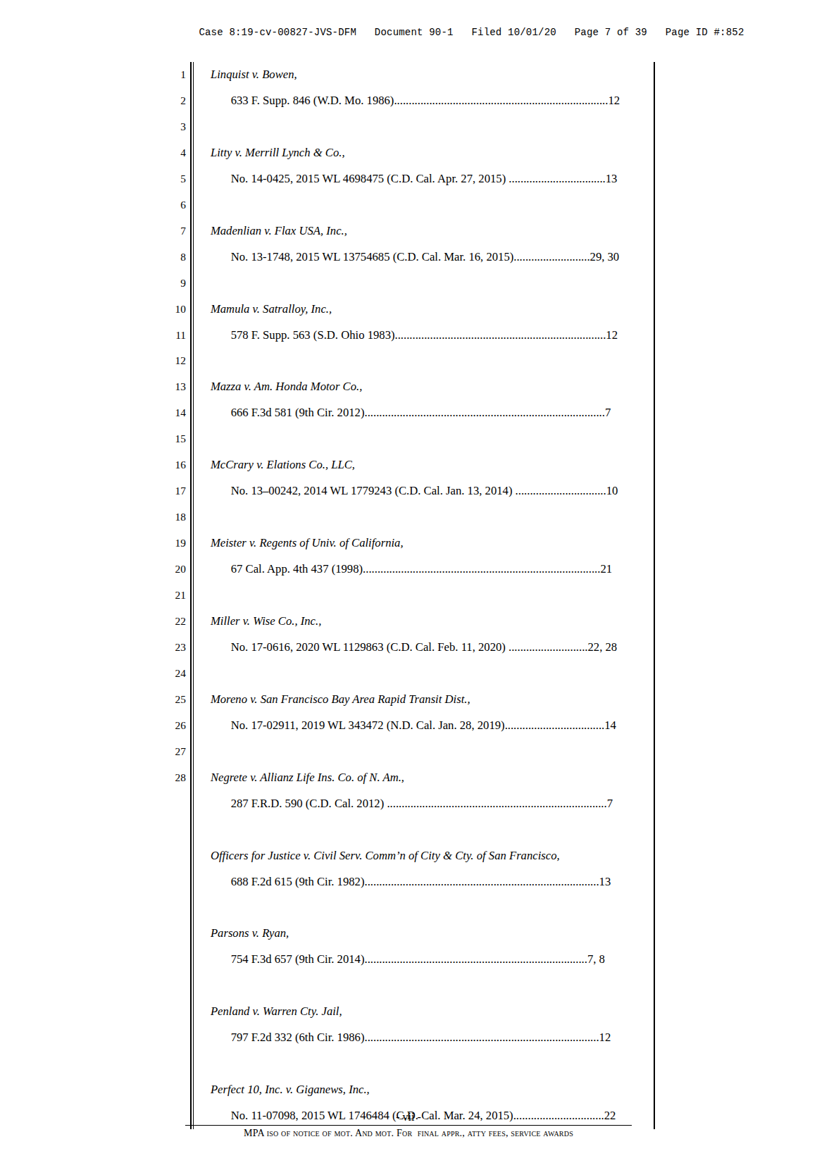Case 8:19-cv-00827-JVS-DFM Document 90-1 Filed 10/01/20 Page 7 of 39 Page ID #:852
1
2
3
4
5
6
7
8
9
10
11
12
13
14
15
16
17
18
19
20
21
22
23
24
25
26
27
28
Linquist v. Bowen,
633 F. Supp. 846 (W.D. Mo. 1986)......................................................................... 12
Litty v. Merrill Lynch & Co.,
No. 14-0425, 2015 WL 4698475 (C.D. Cal. Apr. 27, 2015) ................................. 13
Madenlian v. Flax USA, Inc.,
No. 13-1748, 2015 WL 13754685 (C.D. Cal. Mar. 16, 2015).......................... 29, 30
Mamula v. Satralloy, Inc.,
578 F. Supp. 563 (S.D. Ohio 1983)........................................................................ 12
Mazza v. Am. Honda Motor Co.,
666 F.3d 581 (9th Cir. 2012).................................................................................. 7
McCrary v. Elations Co., LLC,
No. 13–00242, 2014 WL 1779243 (C.D. Cal. Jan. 13, 2014) ............................... 10
Meister v. Regents of Univ. of California,
67 Cal. App. 4th 437 (1998)................................................................................. 21
Miller v. Wise Co., Inc.,
No. 17-0616, 2020 WL 1129863 (C.D. Cal. Feb. 11, 2020) ........................... 22, 28
Moreno v. San Francisco Bay Area Rapid Transit Dist.,
No. 17-02911, 2019 WL 343472 (N.D. Cal. Jan. 28, 2019).................................. 14
Negrete v. Allianz Life Ins. Co. of N. Am.,
287 F.R.D. 590 (C.D. Cal. 2012) ........................................................................... 7
Officers for Justice v. Civil Serv. Comm’n of City & Cty. of San Francisco,
688 F.2d 615 (9th Cir. 1982)................................................................................ 13
Parsons v. Ryan,
754 F.3d 657 (9th Cir. 2014)............................................................................ 7, 8
Penland v. Warren Cty. Jail,
797 F.2d 332 (6th Cir. 1986)................................................................................ 12
Perfect 10, Inc. v. Giganews, Inc.,
No. 11-07098, 2015 WL 1746484 (C.D. Cal. Mar. 24, 2015)............................... 22
- vii -
MPA iso of notice of mot. And mot. For final appr., atty fees, service awards